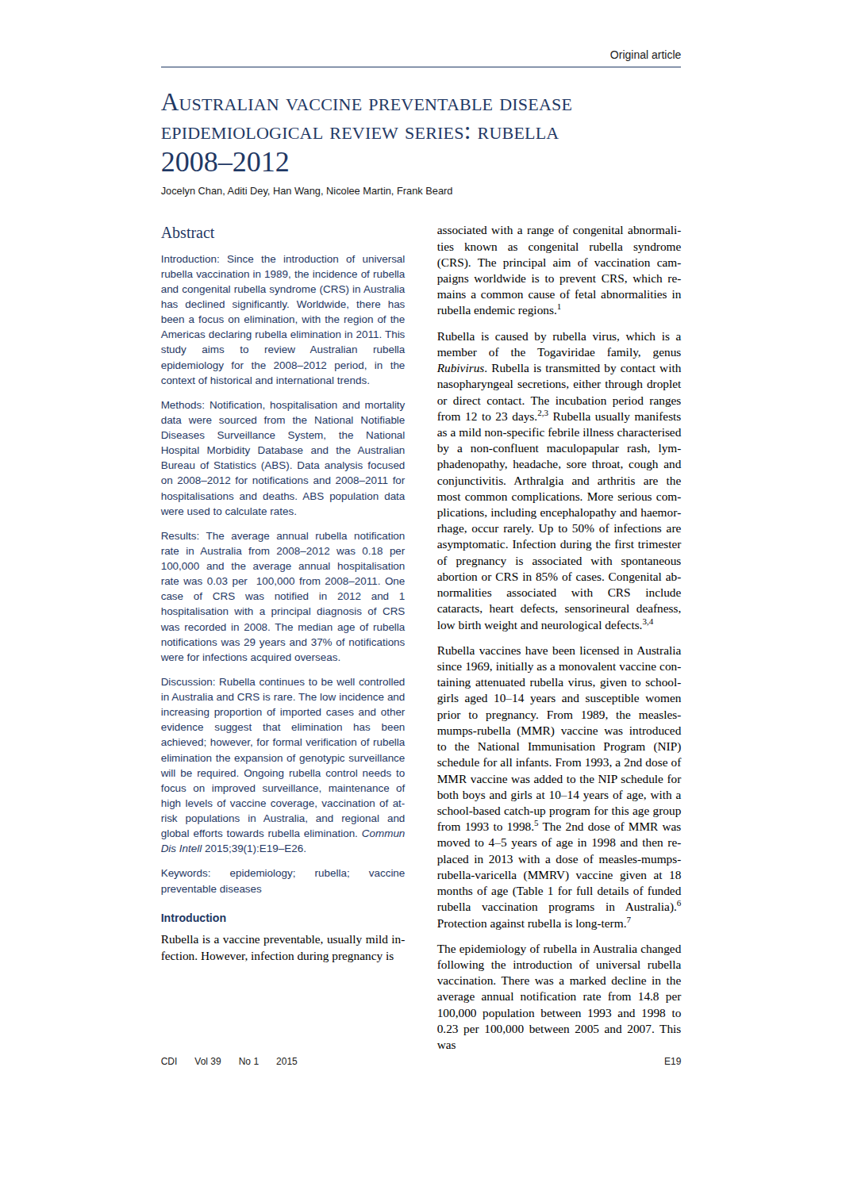Original article
Australian vaccine preventable disease epidemiological review series: rubella
2008–2012
Jocelyn Chan, Aditi Dey, Han Wang, Nicolee Martin, Frank Beard
Abstract
Introduction: Since the introduction of universal rubella vaccination in 1989, the incidence of rubella and congenital rubella syndrome (CRS) in Australia has declined significantly. Worldwide, there has been a focus on elimination, with the region of the Americas declaring rubella elimination in 2011. This study aims to review Australian rubella epidemiology for the 2008–2012 period, in the context of historical and international trends.
Methods: Notification, hospitalisation and mortality data were sourced from the National Notifiable Diseases Surveillance System, the National Hospital Morbidity Database and the Australian Bureau of Statistics (ABS). Data analysis focused on 2008–2012 for notifications and 2008–2011 for hospitalisations and deaths. ABS population data were used to calculate rates.
Results: The average annual rubella notification rate in Australia from 2008–2012 was 0.18 per 100,000 and the average annual hospitalisation rate was 0.03 per 100,000 from 2008–2011. One case of CRS was notified in 2012 and 1 hospitalisation with a principal diagnosis of CRS was recorded in 2008. The median age of rubella notifications was 29 years and 37% of notifications were for infections acquired overseas.
Discussion: Rubella continues to be well controlled in Australia and CRS is rare. The low incidence and increasing proportion of imported cases and other evidence suggest that elimination has been achieved; however, for formal verification of rubella elimination the expansion of genotypic surveillance will be required. Ongoing rubella control needs to focus on improved surveillance, maintenance of high levels of vaccine coverage, vaccination of at-risk populations in Australia, and regional and global efforts towards rubella elimination. Commun Dis Intell 2015;39(1):E19–E26.
Keywords: epidemiology; rubella; vaccine preventable diseases
Introduction
Rubella is a vaccine preventable, usually mild infection. However, infection during pregnancy is
associated with a range of congenital abnormalities known as congenital rubella syndrome (CRS). The principal aim of vaccination campaigns worldwide is to prevent CRS, which remains a common cause of fetal abnormalities in rubella endemic regions.1
Rubella is caused by rubella virus, which is a member of the Togaviridae family, genus Rubivirus. Rubella is transmitted by contact with nasopharyngeal secretions, either through droplet or direct contact. The incubation period ranges from 12 to 23 days.2,3 Rubella usually manifests as a mild non-specific febrile illness characterised by a non-confluent maculopapular rash, lymphadenopathy, headache, sore throat, cough and conjunctivitis. Arthralgia and arthritis are the most common complications. More serious complications, including encephalopathy and haemorrhage, occur rarely. Up to 50% of infections are asymptomatic. Infection during the first trimester of pregnancy is associated with spontaneous abortion or CRS in 85% of cases. Congenital abnormalities associated with CRS include cataracts, heart defects, sensorineural deafness, low birth weight and neurological defects.3,4
Rubella vaccines have been licensed in Australia since 1969, initially as a monovalent vaccine containing attenuated rubella virus, given to schoolgirls aged 10–14 years and susceptible women prior to pregnancy. From 1989, the measles-mumps-rubella (MMR) vaccine was introduced to the National Immunisation Program (NIP) schedule for all infants. From 1993, a 2nd dose of MMR vaccine was added to the NIP schedule for both boys and girls at 10–14 years of age, with a school-based catch-up program for this age group from 1993 to 1998.5 The 2nd dose of MMR was moved to 4–5 years of age in 1998 and then replaced in 2013 with a dose of measles-mumps-rubella-varicella (MMRV) vaccine given at 18 months of age (Table 1 for full details of funded rubella vaccination programs in Australia).6 Protection against rubella is long-term.7
The epidemiology of rubella in Australia changed following the introduction of universal rubella vaccination. There was a marked decline in the average annual notification rate from 14.8 per 100,000 population between 1993 and 1998 to 0.23 per 100,000 between 2005 and 2007. This was
CDI Vol 39 No 12015
E19